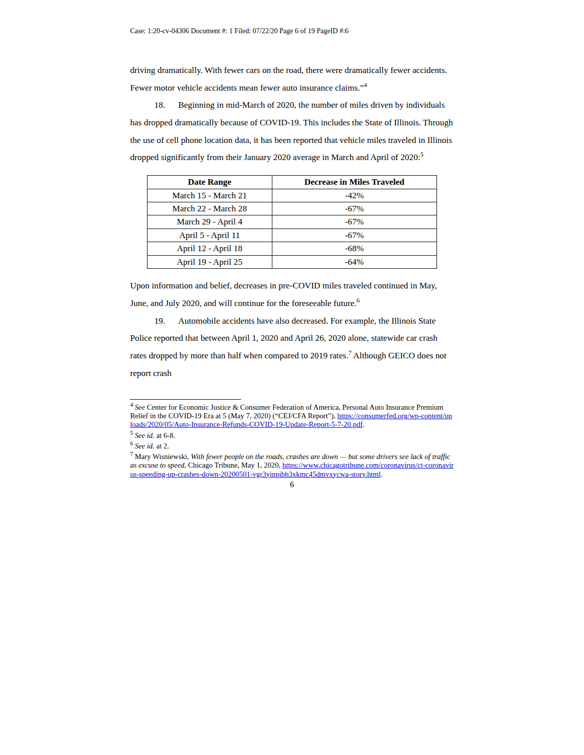Case: 1:20-cv-04306 Document #: 1 Filed: 07/22/20 Page 6 of 19 PageID #:6
driving dramatically. With fewer cars on the road, there were dramatically fewer accidents. Fewer motor vehicle accidents mean fewer auto insurance claims.”4
18. Beginning in mid-March of 2020, the number of miles driven by individuals has dropped dramatically because of COVID-19. This includes the State of Illinois. Through the use of cell phone location data, it has been reported that vehicle miles traveled in Illinois dropped significantly from their January 2020 average in March and April of 2020:5
| Date Range | Decrease in Miles Traveled |
| --- | --- |
| March 15 - March 21 | -42% |
| March 22 - March 28 | -67% |
| March 29 - April 4 | -67% |
| April 5 - April 11 | -67% |
| April 12 - April 18 | -68% |
| April 19 - April 25 | -64% |
Upon information and belief, decreases in pre-COVID miles traveled continued in May, June, and July 2020, and will continue for the foreseeable future.6
19. Automobile accidents have also decreased. For example, the Illinois State Police reported that between April 1, 2020 and April 26, 2020 alone, statewide car crash rates dropped by more than half when compared to 2019 rates.7 Although GEICO does not report crash
4 See Center for Economic Justice & Consumer Federation of America, Personal Auto Insurance Premium Relief in the COVID-19 Era at 5 (May 7, 2020) (“CEJ/CFA Report”), https://consumerfed.org/wp-content/uploads/2020/05/Auto-Insurance-Refunds-COVID-19-Update-Report-5-7-20.pdf.
5 See id. at 6-8.
6 See id. at 2.
7 Mary Wisniewski, With fewer people on the roads, crashes are down — but some drivers see lack of traffic as excuse to speed, Chicago Tribune, May 1, 2020, https://www.chicagotribune.com/coronavirus/ct-coronavirus-speeding-up-crashes-down-20200501-vgr3yinpibh3xkmc45dmvxycwa-story.html.
6